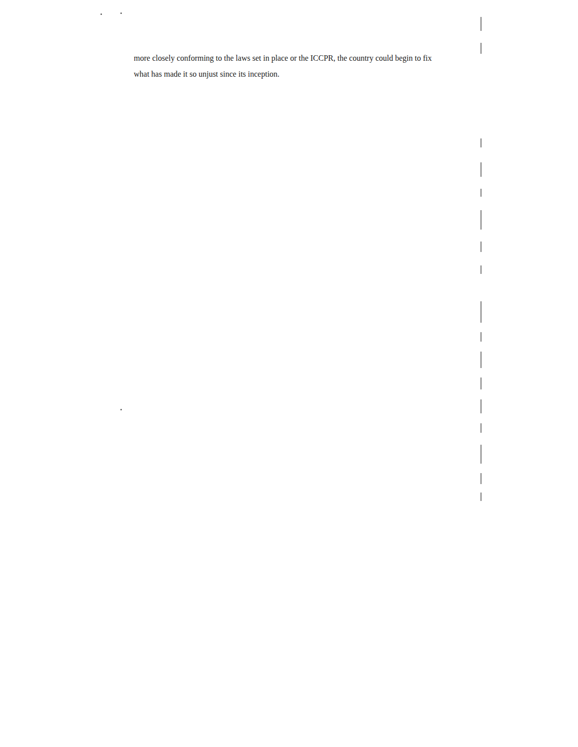more closely conforming to the laws set in place or the ICCPR, the country could begin to fix what has made it so unjust since its inception.